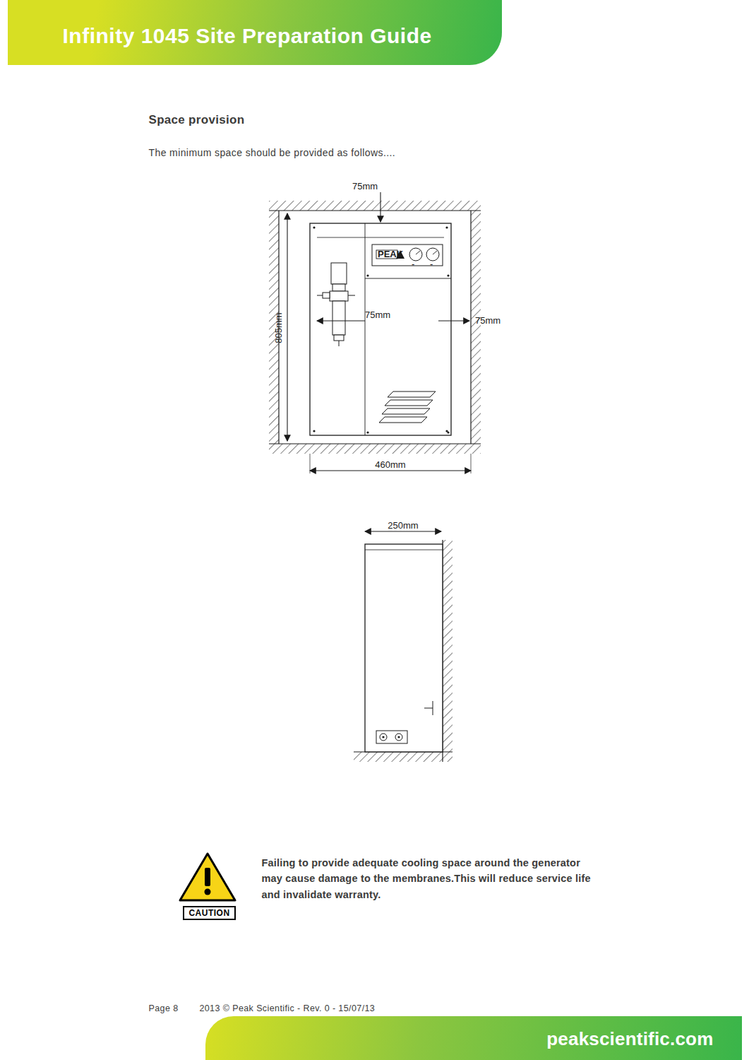Infinity 1045 Site Preparation Guide
Space provision
The minimum space should be provided as follows....
PEAK - - 75mm 75mm 75mm 805mm 460mm 250mm
CAUTION
Failing to provide adequate cooling space around the generator may cause damage to the membranes.This will reduce service life and invalidate warranty.
Page 8 2013 © Peak Scientific - Rev. 0 - 15/07/13
peakscientific.com